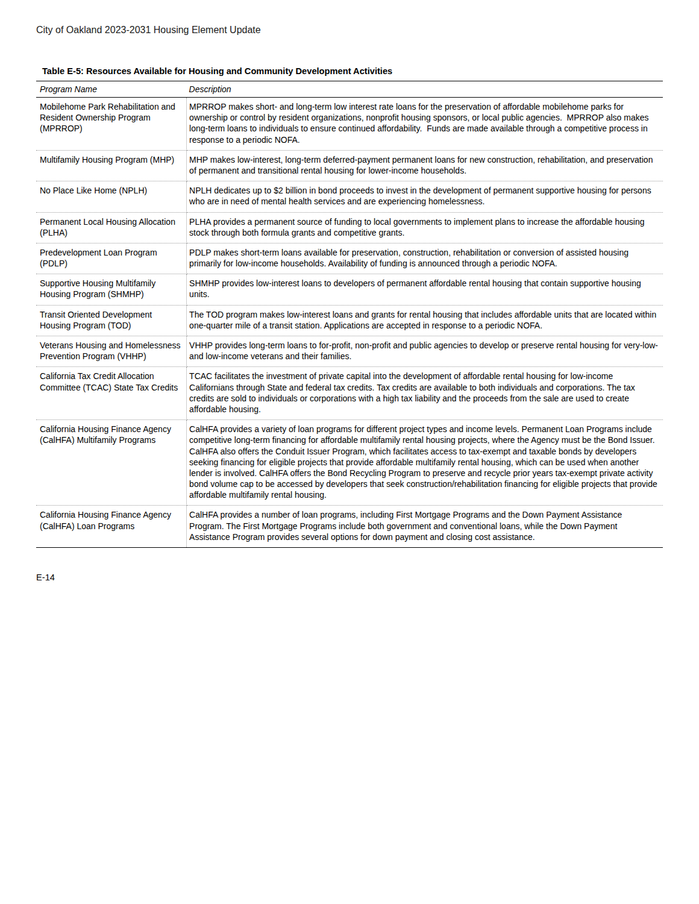City of Oakland 2023-2031 Housing Element Update
Table E-5: Resources Available for Housing and Community Development Activities
| Program Name | Description |
| --- | --- |
| Mobilehome Park Rehabilitation and Resident Ownership Program (MPRROP) | MPRROP makes short- and long-term low interest rate loans for the preservation of affordable mobilehome parks for ownership or control by resident organizations, nonprofit housing sponsors, or local public agencies. MPRROP also makes long-term loans to individuals to ensure continued affordability. Funds are made available through a competitive process in response to a periodic NOFA. |
| Multifamily Housing Program (MHP) | MHP makes low-interest, long-term deferred-payment permanent loans for new construction, rehabilitation, and preservation of permanent and transitional rental housing for lower-income households. |
| No Place Like Home (NPLH) | NPLH dedicates up to $2 billion in bond proceeds to invest in the development of permanent supportive housing for persons who are in need of mental health services and are experiencing homelessness. |
| Permanent Local Housing Allocation (PLHA) | PLHA provides a permanent source of funding to local governments to implement plans to increase the affordable housing stock through both formula grants and competitive grants. |
| Predevelopment Loan Program (PDLP) | PDLP makes short-term loans available for preservation, construction, rehabilitation or conversion of assisted housing primarily for low-income households. Availability of funding is announced through a periodic NOFA. |
| Supportive Housing Multifamily Housing Program (SHMHP) | SHMHP provides low-interest loans to developers of permanent affordable rental housing that contain supportive housing units. |
| Transit Oriented Development Housing Program (TOD) | The TOD program makes low-interest loans and grants for rental housing that includes affordable units that are located within one-quarter mile of a transit station. Applications are accepted in response to a periodic NOFA. |
| Veterans Housing and Homelessness Prevention Program (VHHP) | VHHP provides long-term loans to for-profit, non-profit and public agencies to develop or preserve rental housing for very-low- and low-income veterans and their families. |
| California Tax Credit Allocation Committee (TCAC) State Tax Credits | TCAC facilitates the investment of private capital into the development of affordable rental housing for low-income Californians through State and federal tax credits. Tax credits are available to both individuals and corporations. The tax credits are sold to individuals or corporations with a high tax liability and the proceeds from the sale are used to create affordable housing. |
| California Housing Finance Agency (CalHFA) Multifamily Programs | CalHFA provides a variety of loan programs for different project types and income levels. Permanent Loan Programs include competitive long-term financing for affordable multifamily rental housing projects, where the Agency must be the Bond Issuer. CalHFA also offers the Conduit Issuer Program, which facilitates access to tax-exempt and taxable bonds by developers seeking financing for eligible projects that provide affordable multifamily rental housing, which can be used when another lender is involved. CalHFA offers the Bond Recycling Program to preserve and recycle prior years tax-exempt private activity bond volume cap to be accessed by developers that seek construction/rehabilitation financing for eligible projects that provide affordable multifamily rental housing. |
| California Housing Finance Agency (CalHFA) Loan Programs | CalHFA provides a number of loan programs, including First Mortgage Programs and the Down Payment Assistance Program. The First Mortgage Programs include both government and conventional loans, while the Down Payment Assistance Program provides several options for down payment and closing cost assistance. |
E-14